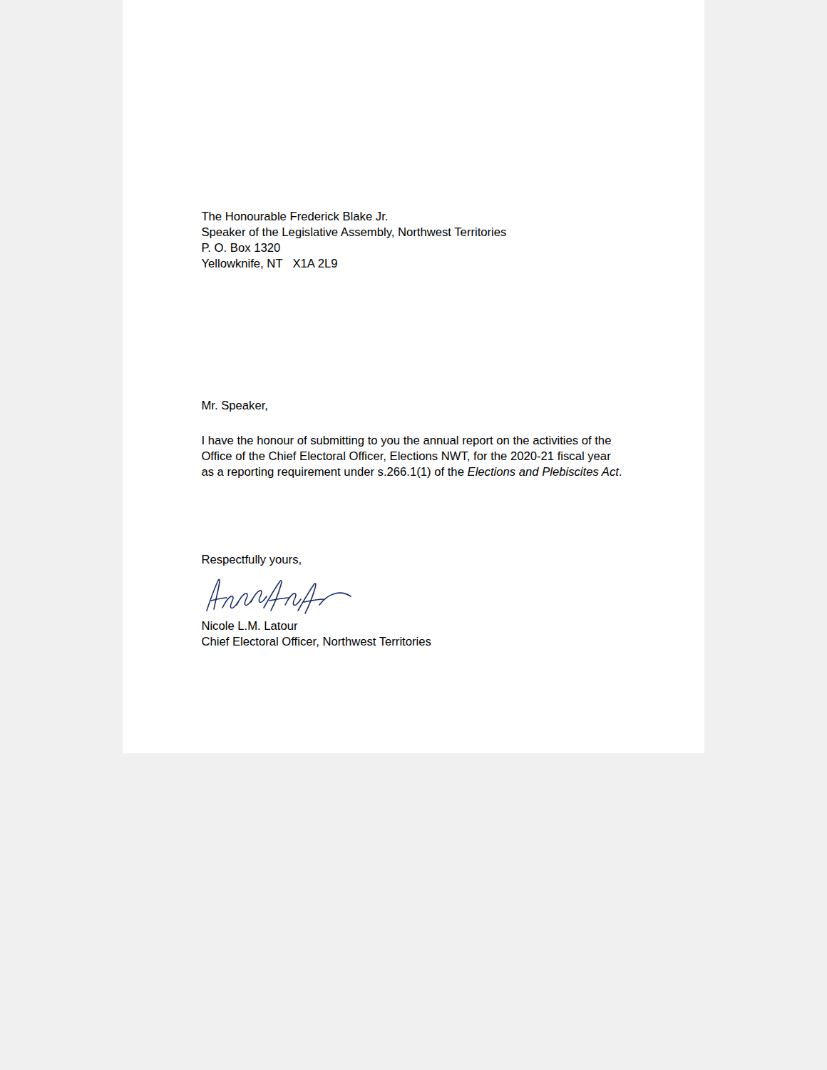The Honourable Frederick Blake Jr. Speaker of the Legislative Assembly, Northwest Territories P. O. Box 1320 Yellowknife, NT X1A 2L9
Mr. Speaker,
I have the honour of submitting to you the annual report on the activities of the Office of the Chief Electoral Officer, Elections NWT, for the 2020-21 fiscal year as a reporting requirement under s.266.1(1) of the Elections and Plebiscites Act.
Respectfully yours,
Nicole L.M. Latour Chief Electoral Officer, Northwest Territories